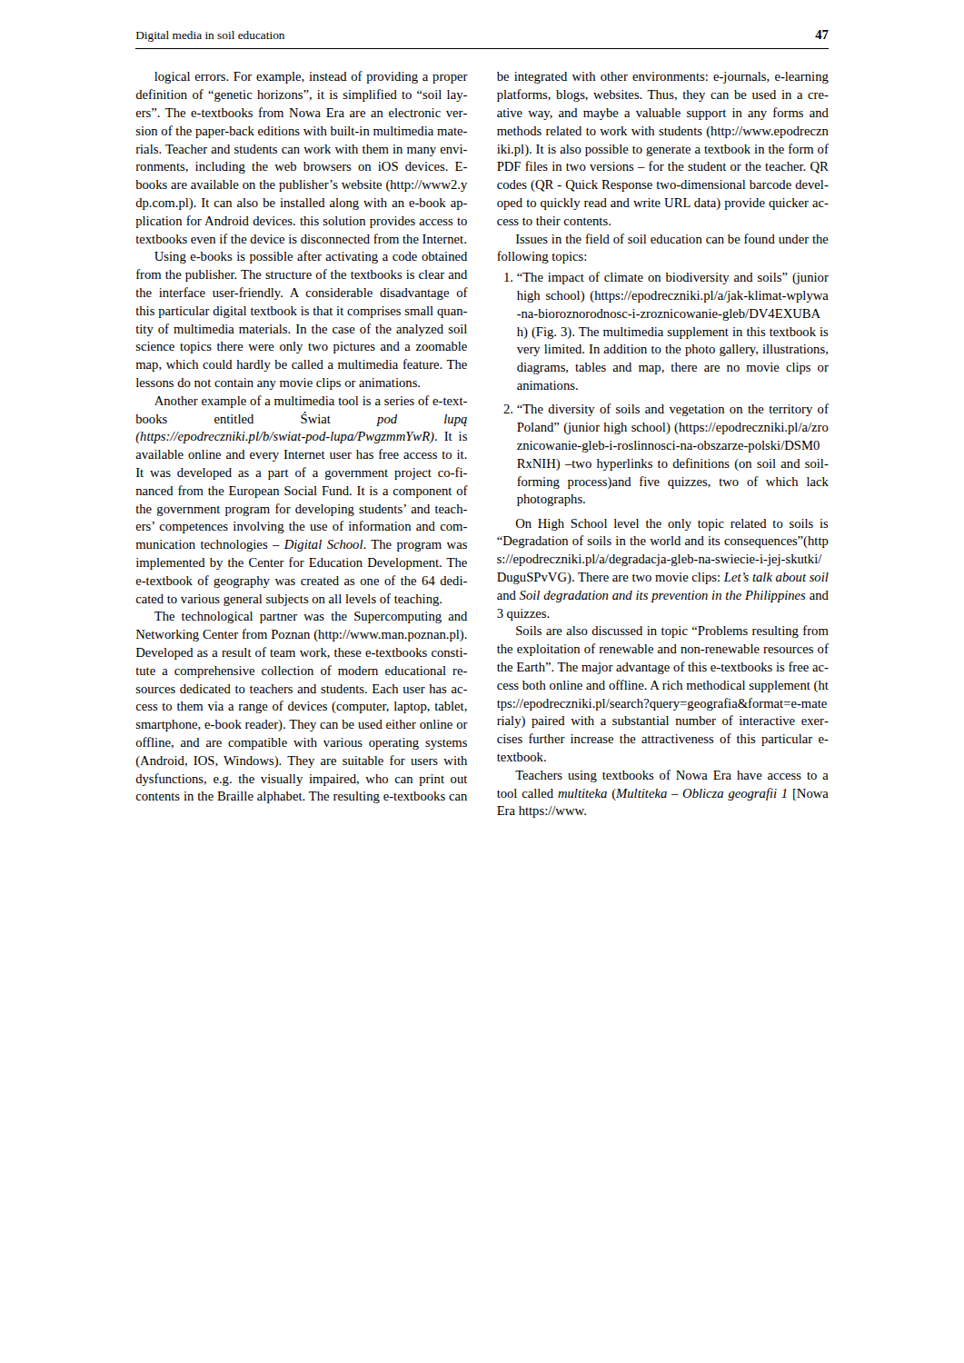Digital media in soil education 47
logical errors. For example, instead of providing a proper definition of “genetic horizons”, it is simplified to “soil layers”. The e-textbooks from Nowa Era are an electronic version of the paper-back editions with built-in multimedia materials. Teacher and students can work with them in many environments, including the web browsers on iOS devices. E-books are available on the publisher’s website (http://www2.ydp.com.pl). It can also be installed along with an e-book application for Android devices. this solution provides access to textbooks even if the device is disconnected from the Internet.
Using e-books is possible after activating a code obtained from the publisher. The structure of the textbooks is clear and the interface user-friendly. A considerable disadvantage of this particular digital textbook is that it comprises small quantity of multimedia materials. In the case of the analyzed soil science topics there were only two pictures and a zoomable map, which could hardly be called a multimedia feature. The lessons do not contain any movie clips or animations.
Another example of a multimedia tool is a series of e-textbooks entitled Świat pod lupą (https://epodreczniki.pl/b/swiat-pod-lupa/PwgzmmYwR). It is available online and every Internet user has free access to it. It was developed as a part of a government project co-financed from the European Social Fund. It is a component of the government program for developing students’ and teachers’ competences involving the use of information and communication technologies – Digital School. The program was implemented by the Center for Education Development. The e-textbook of geography was created as one of the 64 dedicated to various general subjects on all levels of teaching.
The technological partner was the Supercomputing and Networking Center from Poznan (http://www.man.poznan.pl). Developed as a result of team work, these e-textbooks constitute a comprehensive collection of modern educational resources dedicated to teachers and students. Each user has access to them via a range of devices (computer, laptop, tablet, smartphone, e-book reader). They can be used either online or offline, and are compatible with various operating systems (Android, IOS, Windows). They are suitable for users with dysfunctions, e.g. the visually impaired, who can print out contents in the Braille alphabet. The resulting e-textbooks can be integrated with other environments: e-journals, e-learning platforms, blogs, websites. Thus, they can be used in a creative way, and maybe a valuable support in any forms and methods related to work with students (http://www.epodreczniki.pl). It is also possible to generate a textbook in the form of PDF files in two versions – for the student or the teacher. QR codes (QR - Quick Response two-dimensional barcode developed to quickly read and write URL data) provide quicker access to their contents.
Issues in the field of soil education can be found under the following topics:
“The impact of climate on biodiversity and soils” (junior high school) (https://epodreczniki.pl/a/jak-klimat-wplywa-na-bioroznorodnosc-i-zroznicowanie-gleb/DV4EXUBAh) (Fig. 3). The multimedia supplement in this textbook is very limited. In addition to the photo gallery, illustrations, diagrams, tables and map, there are no movie clips or animations.
“The diversity of soils and vegetation on the territory of Poland” (junior high school) (https://epodreczniki.pl/a/zroznicowanie-gleb-i-roslinnosci-na-obszarze-polski/DSM0RxNIH) –two hyperlinks to definitions (on soil and soil-forming process)and five quizzes, two of which lack photographs.
On High School level the only topic related to soils is “Degradation of soils in the world and its consequences”(https://epodreczniki.pl/a/degradacja-gleb-na-swiecie-i-jej-skutki/DuguSPvVG). There are two movie clips: Let’s talk about soil and Soil degradation and its prevention in the Philippines and 3 quizzes.
Soils are also discussed in topic “Problems resulting from the exploitation of renewable and non-renewable resources of the Earth”. The major advantage of this e-textbooks is free access both online and offline. A rich methodical supplement (https://epodreczniki.pl/search?query=geografia&format=e-materialy) paired with a substantial number of interactive exercises further increase the attractiveness of this particular e-textbook.
Teachers using textbooks of Nowa Era have access to a tool called multiteka (Multiteka – Oblicza geografii 1 [Nowa Era https://www.